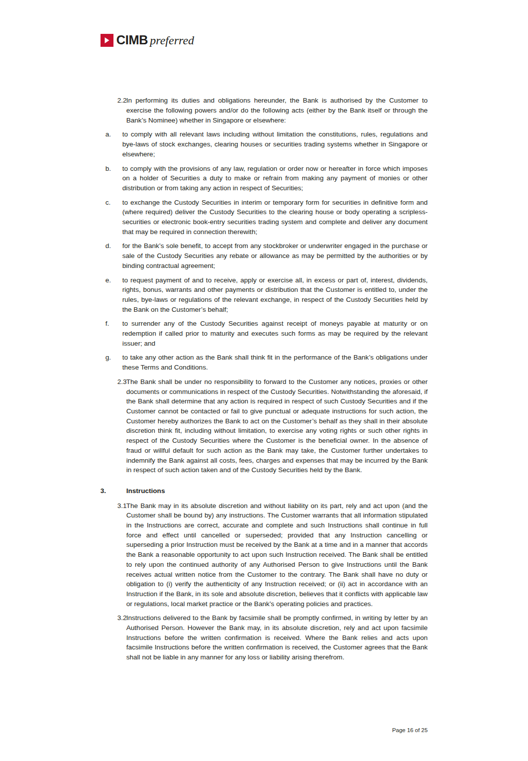CIMBpreferred
2.2
In performing its duties and obligations hereunder, the Bank is authorised by the Customer to exercise the following powers and/or do the following acts (either by the Bank itself or through the Bank’s Nominee) whether in Singapore or elsewhere:
a.
to comply with all relevant laws including without limitation the constitutions, rules, regulations and bye-laws of stock exchanges, clearing houses or securities trading systems whether in Singapore or elsewhere;
b.
to comply with the provisions of any law, regulation or order now or hereafter in force which imposes on a holder of Securities a duty to make or refrain from making any payment of monies or other distribution or from taking any action in respect of Securities;
c.
to exchange the Custody Securities in interim or temporary form for securities in definitive form and (where required) deliver the Custody Securities to the clearing house or body operating a scripless-securities or electronic book-entry securities trading system and complete and deliver any document that may be required in connection therewith;
d.
for the Bank’s sole benefit, to accept from any stockbroker or underwriter engaged in the purchase or sale of the Custody Securities any rebate or allowance as may be permitted by the authorities or by binding contractual agreement;
e.
to request payment of and to receive, apply or exercise all, in excess or part of, interest, dividends, rights, bonus, warrants and other payments or distribution that the Customer is entitled to, under the rules, bye-laws or regulations of the relevant exchange, in respect of the Custody Securities held by the Bank on the Customer’s behalf;
f.
to surrender any of the Custody Securities against receipt of moneys payable at maturity or on redemption if called prior to maturity and executes such forms as may be required by the relevant issuer; and
g.
to take any other action as the Bank shall think fit in the performance of the Bank’s obligations under these Terms and Conditions.
2.3
The Bank shall be under no responsibility to forward to the Customer any notices, proxies or other documents or communications in respect of the Custody Securities. Notwithstanding the aforesaid, if the Bank shall determine that any action is required in respect of such Custody Securities and if the Customer cannot be contacted or fail to give punctual or adequate instructions for such action, the Customer hereby authorizes the Bank to act on the Customer’s behalf as they shall in their absolute discretion think fit, including without limitation, to exercise any voting rights or such other rights in respect of the Custody Securities where the Customer is the beneficial owner. In the absence of fraud or willful default for such action as the Bank may take, the Customer further undertakes to indemnify the Bank against all costs, fees, charges and expenses that may be incurred by the Bank in respect of such action taken and of the Custody Securities held by the Bank.
3.
Instructions
3.1
The Bank may in its absolute discretion and without liability on its part, rely and act upon (and the Customer shall be bound by) any instructions. The Customer warrants that all information stipulated in the Instructions are correct, accurate and complete and such Instructions shall continue in full force and effect until cancelled or superseded; provided that any Instruction cancelling or superseding a prior Instruction must be received by the Bank at a time and in a manner that accords the Bank a reasonable opportunity to act upon such Instruction received. The Bank shall be entitled to rely upon the continued authority of any Authorised Person to give Instructions until the Bank receives actual written notice from the Customer to the contrary. The Bank shall have no duty or obligation to (i) verify the authenticity of any Instruction received; or (ii) act in accordance with an Instruction if the Bank, in its sole and absolute discretion, believes that it conflicts with applicable law or regulations, local market practice or the Bank’s operating policies and practices.
3.2
Instructions delivered to the Bank by facsimile shall be promptly confirmed, in writing by letter by an Authorised Person. However the Bank may, in its absolute discretion, rely and act upon facsimile Instructions before the written confirmation is received. Where the Bank relies and acts upon facsimile Instructions before the written confirmation is received, the Customer agrees that the Bank shall not be liable in any manner for any loss or liability arising therefrom.
Page 16 of 25